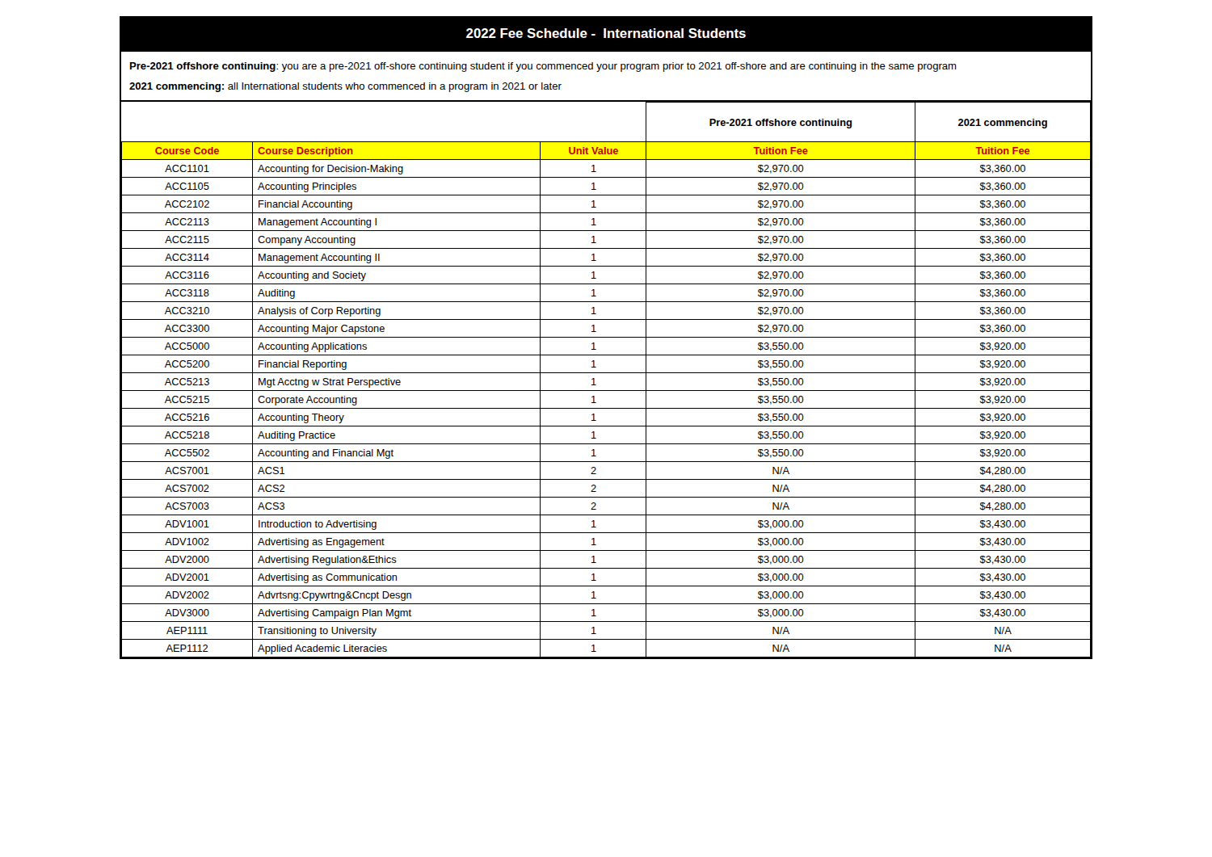2022 Fee Schedule - International Students
Pre-2021 offshore continuing: you are a pre-2021 off-shore continuing student if you commenced your program prior to 2021 off-shore and are continuing in the same program
2021 commencing: all International students who commenced in a program in 2021 or later
| | Pre-2021 offshore continuing | 2021 commencing |
| --- | --- | --- |
| Course Code | Course Description | Unit Value | Tuition Fee | Tuition Fee |
| ACC1101 | Accounting for Decision-Making | 1 | $2,970.00 | $3,360.00 |
| ACC1105 | Accounting Principles | 1 | $2,970.00 | $3,360.00 |
| ACC2102 | Financial Accounting | 1 | $2,970.00 | $3,360.00 |
| ACC2113 | Management Accounting I | 1 | $2,970.00 | $3,360.00 |
| ACC2115 | Company Accounting | 1 | $2,970.00 | $3,360.00 |
| ACC3114 | Management Accounting II | 1 | $2,970.00 | $3,360.00 |
| ACC3116 | Accounting and Society | 1 | $2,970.00 | $3,360.00 |
| ACC3118 | Auditing | 1 | $2,970.00 | $3,360.00 |
| ACC3210 | Analysis of Corp Reporting | 1 | $2,970.00 | $3,360.00 |
| ACC3300 | Accounting Major Capstone | 1 | $2,970.00 | $3,360.00 |
| ACC5000 | Accounting Applications | 1 | $3,550.00 | $3,920.00 |
| ACC5200 | Financial Reporting | 1 | $3,550.00 | $3,920.00 |
| ACC5213 | Mgt Acctng w Strat Perspective | 1 | $3,550.00 | $3,920.00 |
| ACC5215 | Corporate Accounting | 1 | $3,550.00 | $3,920.00 |
| ACC5216 | Accounting Theory | 1 | $3,550.00 | $3,920.00 |
| ACC5218 | Auditing Practice | 1 | $3,550.00 | $3,920.00 |
| ACC5502 | Accounting and Financial Mgt | 1 | $3,550.00 | $3,920.00 |
| ACS7001 | ACS1 | 2 | N/A | $4,280.00 |
| ACS7002 | ACS2 | 2 | N/A | $4,280.00 |
| ACS7003 | ACS3 | 2 | N/A | $4,280.00 |
| ADV1001 | Introduction to Advertising | 1 | $3,000.00 | $3,430.00 |
| ADV1002 | Advertising as Engagement | 1 | $3,000.00 | $3,430.00 |
| ADV2000 | Advertising Regulation&Ethics | 1 | $3,000.00 | $3,430.00 |
| ADV2001 | Advertising as Communication | 1 | $3,000.00 | $3,430.00 |
| ADV2002 | Advrtsng:Cpywrtng&Cncpt Desgn | 1 | $3,000.00 | $3,430.00 |
| ADV3000 | Advertising Campaign Plan Mgmt | 1 | $3,000.00 | $3,430.00 |
| AEP1111 | Transitioning to University | 1 | N/A | N/A |
| AEP1112 | Applied Academic Literacies | 1 | N/A | N/A |